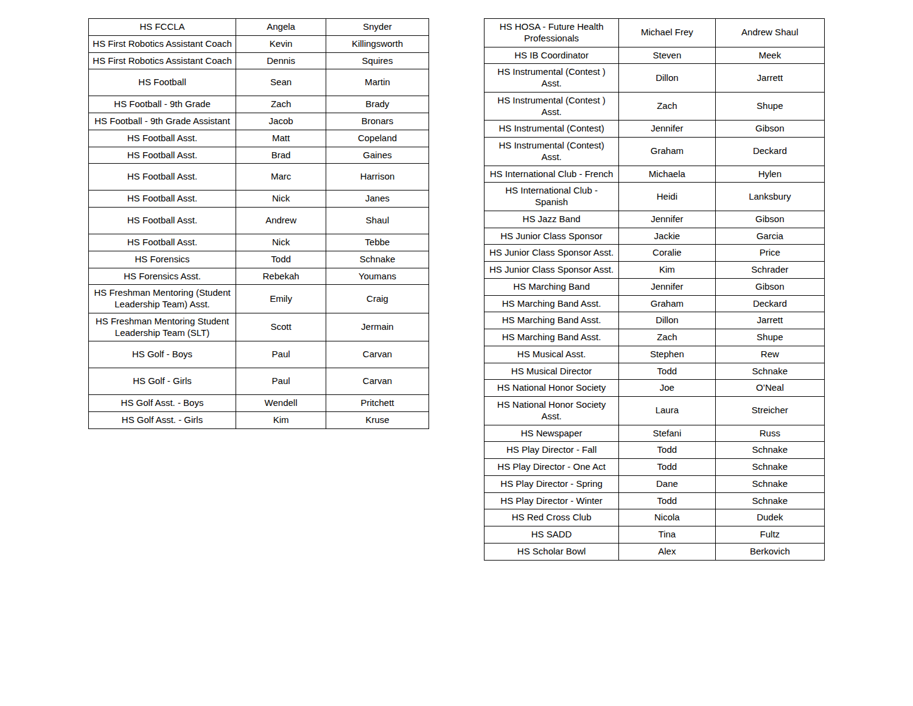| HS FCCLA | Angela | Snyder |
| HS First Robotics Assistant Coach | Kevin | Killingsworth |
| HS First Robotics Assistant Coach | Dennis | Squires |
| HS Football | Sean | Martin |
| HS Football - 9th Grade | Zach | Brady |
| HS Football - 9th Grade Assistant | Jacob | Bronars |
| HS Football Asst. | Matt | Copeland |
| HS Football Asst. | Brad | Gaines |
| HS Football Asst. | Marc | Harrison |
| HS Football Asst. | Nick | Janes |
| HS Football Asst. | Andrew | Shaul |
| HS Football Asst. | Nick | Tebbe |
| HS Forensics | Todd | Schnake |
| HS Forensics Asst. | Rebekah | Youmans |
| HS Freshman Mentoring (Student Leadership Team) Asst. | Emily | Craig |
| HS Freshman Mentoring Student Leadership Team (SLT) | Scott | Jermain |
| HS Golf - Boys | Paul | Carvan |
| HS Golf - Girls | Paul | Carvan |
| HS Golf Asst. - Boys | Wendell | Pritchett |
| HS Golf Asst. - Girls | Kim | Kruse |
| HS HOSA - Future Health Professionals | Michael Frey | Andrew Shaul |
| HS IB Coordinator | Steven | Meek |
| HS Instrumental (Contest ) Asst. | Dillon | Jarrett |
| HS Instrumental (Contest ) Asst. | Zach | Shupe |
| HS Instrumental (Contest) | Jennifer | Gibson |
| HS Instrumental (Contest) Asst. | Graham | Deckard |
| HS International Club - French | Michaela | Hylen |
| HS International Club - Spanish | Heidi | Lanksbury |
| HS Jazz Band | Jennifer | Gibson |
| HS Junior Class Sponsor | Jackie | Garcia |
| HS Junior Class Sponsor Asst. | Coralie | Price |
| HS Junior Class Sponsor Asst. | Kim | Schrader |
| HS Marching Band | Jennifer | Gibson |
| HS Marching Band Asst. | Graham | Deckard |
| HS Marching Band Asst. | Dillon | Jarrett |
| HS Marching Band Asst. | Zach | Shupe |
| HS Musical Asst. | Stephen | Rew |
| HS Musical Director | Todd | Schnake |
| HS National Honor Society | Joe | O’Neal |
| HS National Honor Society Asst. | Laura | Streicher |
| HS Newspaper | Stefani | Russ |
| HS Play Director - Fall | Todd | Schnake |
| HS Play Director - One Act | Todd | Schnake |
| HS Play Director - Spring | Dane | Schnake |
| HS Play Director - Winter | Todd | Schnake |
| HS Red Cross Club | Nicola | Dudek |
| HS SADD | Tina | Fultz |
| HS Scholar Bowl | Alex | Berkovich |